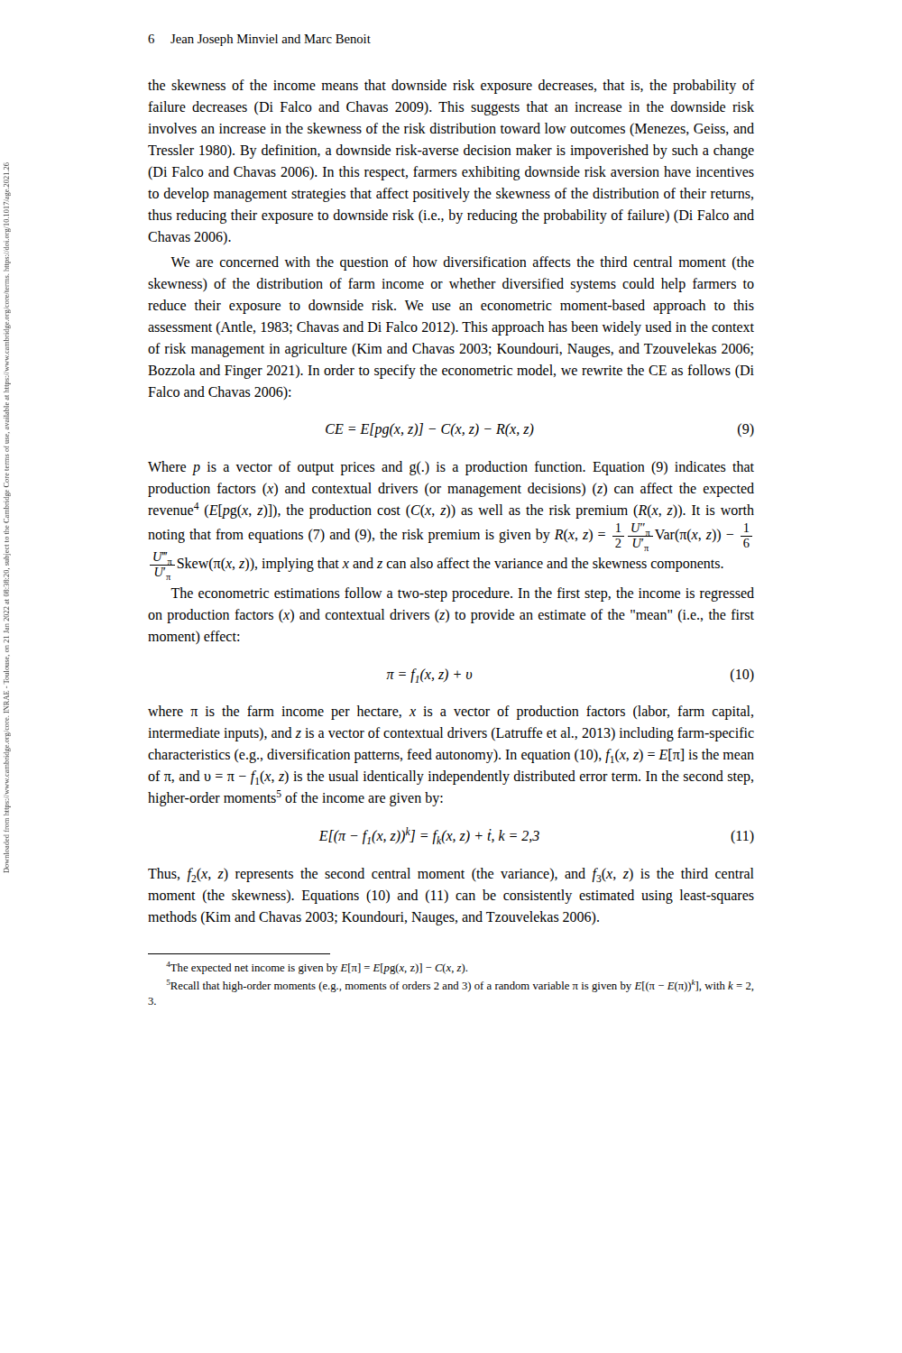Downloaded from https://www.cambridge.org/core. INRAE - Toulouse, on 21 Jan 2022 at 08:38:20, subject to the Cambridge Core terms of use, available at https://www.cambridge.org/core/terms. https://doi.org/10.1017/age.2021.26
6 Jean Joseph Minviel and Marc Benoit
the skewness of the income means that downside risk exposure decreases, that is, the probability of failure decreases (Di Falco and Chavas 2009). This suggests that an increase in the downside risk involves an increase in the skewness of the risk distribution toward low outcomes (Menezes, Geiss, and Tressler 1980). By definition, a downside risk-averse decision maker is impoverished by such a change (Di Falco and Chavas 2006). In this respect, farmers exhibiting downside risk aversion have incentives to develop management strategies that affect positively the skewness of the distribution of their returns, thus reducing their exposure to downside risk (i.e., by reducing the probability of failure) (Di Falco and Chavas 2006).
We are concerned with the question of how diversification affects the third central moment (the skewness) of the distribution of farm income or whether diversified systems could help farmers to reduce their exposure to downside risk. We use an econometric moment-based approach to this assessment (Antle, 1983; Chavas and Di Falco 2012). This approach has been widely used in the context of risk management in agriculture (Kim and Chavas 2003; Koundouri, Nauges, and Tzouvelekas 2006; Bozzola and Finger 2021). In order to specify the econometric model, we rewrite the CE as follows (Di Falco and Chavas 2006):
CE = E[pg(x, z)] − C(x, z) − R(x, z) (9)
Where p is a vector of output prices and g(.) is a production function. Equation (9) indicates that production factors (x) and contextual drivers (or management decisions) (z) can affect the expected revenue4 (E[pg(x, z)]), the production cost (C(x, z)) as well as the risk premium (R(x, z)). It is worth noting that from equations (7) and (9), the risk premium is given by R(x, z) = 12 U″π U′π Var(π(x, z)) − 16 U‴π U′π Skew(π(x, z)), implying that x and z can also affect the variance and the skewness components.
The econometric estimations follow a two-step procedure. In the first step, the income is regressed on production factors (x) and contextual drivers (z) to provide an estimate of the "mean" (i.e., the first moment) effect:
π = f1(x, z) + υ (10)
where π is the farm income per hectare, x is a vector of production factors (labor, farm capital, intermediate inputs), and z is a vector of contextual drivers (Latruffe et al., 2013) including farm-specific characteristics (e.g., diversification patterns, feed autonomy). In equation (10), f1(x, z) = E[π] is the mean of π, and υ = π − f1(x, z) is the usual identically independently distributed error term. In the second step, higher-order moments5 of the income are given by:
E[(π − f1(x, z))k] = fk(x, z) + ṫ, k = 2,3 (11)
Thus, f2(x, z) represents the second central moment (the variance), and f3(x, z) is the third central moment (the skewness). Equations (10) and (11) can be consistently estimated using least-squares methods (Kim and Chavas 2003; Koundouri, Nauges, and Tzouvelekas 2006).
4The expected net income is given by E[π] = E[pg(x, z)] − C(x, z).
5Recall that high-order moments (e.g., moments of orders 2 and 3) of a random variable π is given by E[(π − E(π))k], with k = 2, 3.